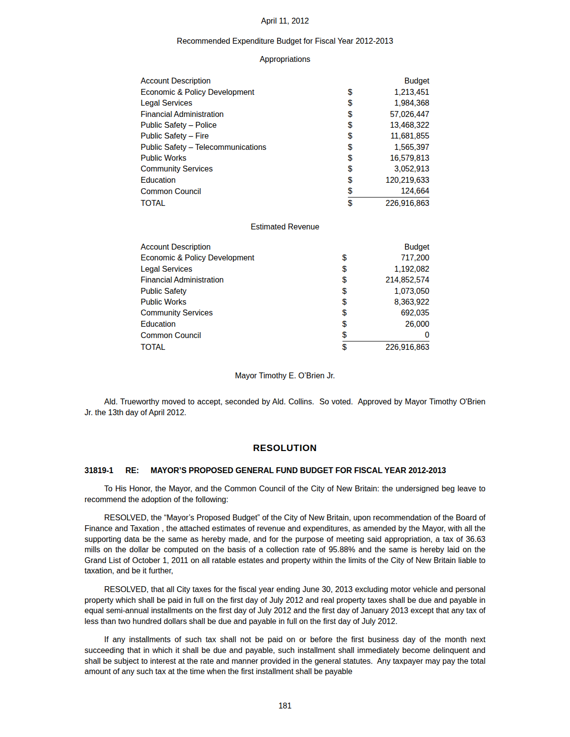April 11, 2012
Recommended Expenditure Budget for Fiscal Year 2012-2013
Appropriations
| Account Description | | Budget |
| Economic & Policy Development | $ | 1,213,451 |
| Legal Services | $ | 1,984,368 |
| Financial Administration | $ | 57,026,447 |
| Public Safety – Police | $ | 13,468,322 |
| Public Safety – Fire | $ | 11,681,855 |
| Public Safety – Telecommunications | $ | 1,565,397 |
| Public Works | $ | 16,579,813 |
| Community Services | $ | 3,052,913 |
| Education | $ | 120,219,633 |
| Common Council | $ | 124,664 |
| TOTAL | $ | 226,916,863 |
Estimated Revenue
| Account Description | | Budget |
| Economic & Policy Development | $ | 717,200 |
| Legal Services | $ | 1,192,082 |
| Financial Administration | $ | 214,852,574 |
| Public Safety | $ | 1,073,050 |
| Public Works | $ | 8,363,922 |
| Community Services | $ | 692,035 |
| Education | $ | 26,000 |
| Common Council | $ | 0 |
| TOTAL | $ | 226,916,863 |
Mayor Timothy E. O’Brien Jr.
Ald. Trueworthy moved to accept, seconded by Ald. Collins. So voted. Approved by Mayor Timothy O'Brien Jr. the 13th day of April 2012.
RESOLUTION
31819-1 RE: MAYOR’S PROPOSED GENERAL FUND BUDGET FOR FISCAL YEAR 2012-2013
To His Honor, the Mayor, and the Common Council of the City of New Britain: the undersigned beg leave to recommend the adoption of the following:
RESOLVED, the “Mayor’s Proposed Budget” of the City of New Britain, upon recommendation of the Board of Finance and Taxation , the attached estimates of revenue and expenditures, as amended by the Mayor, with all the supporting data be the same as hereby made, and for the purpose of meeting said appropriation, a tax of 36.63 mills on the dollar be computed on the basis of a collection rate of 95.88% and the same is hereby laid on the Grand List of October 1, 2011 on all ratable estates and property within the limits of the City of New Britain liable to taxation, and be it further,
RESOLVED, that all City taxes for the fiscal year ending June 30, 2013 excluding motor vehicle and personal property which shall be paid in full on the first day of July 2012 and real property taxes shall be due and payable in equal semi-annual installments on the first day of July 2012 and the first day of January 2013 except that any tax of less than two hundred dollars shall be due and payable in full on the first day of July 2012.
If any installments of such tax shall not be paid on or before the first business day of the month next succeeding that in which it shall be due and payable, such installment shall immediately become delinquent and shall be subject to interest at the rate and manner provided in the general statutes. Any taxpayer may pay the total amount of any such tax at the time when the first installment shall be payable
181